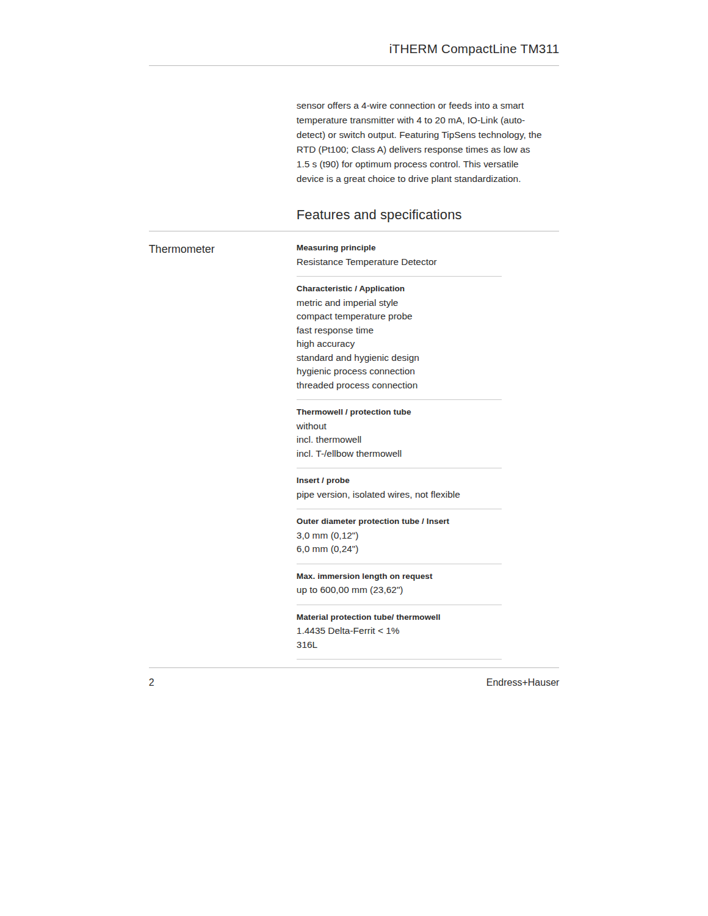iTHERM CompactLine TM311
sensor offers a 4-wire connection or feeds into a smart temperature transmitter with 4 to 20 mA, IO-Link (auto-detect) or switch output. Featuring TipSens technology, the RTD (Pt100; Class A) delivers response times as low as 1.5 s (t90) for optimum process control. This versatile device is a great choice to drive plant standardization.
Features and specifications
Thermometer
Measuring principle
Resistance Temperature Detector
Characteristic / Application
metric and imperial style
compact temperature probe
fast response time
high accuracy
standard and hygienic design
hygienic process connection
threaded process connection
Thermowell / protection tube
without
incl. thermowell
incl. T-/ellbow thermowell
Insert / probe
pipe version, isolated wires, not flexible
Outer diameter protection tube / Insert
3,0 mm (0,12")
6,0 mm (0,24")
Max. immersion length on request
up to 600,00 mm (23,62")
Material protection tube/ thermowell
1.4435 Delta-Ferrit < 1%
316L
2
Endress+Hauser